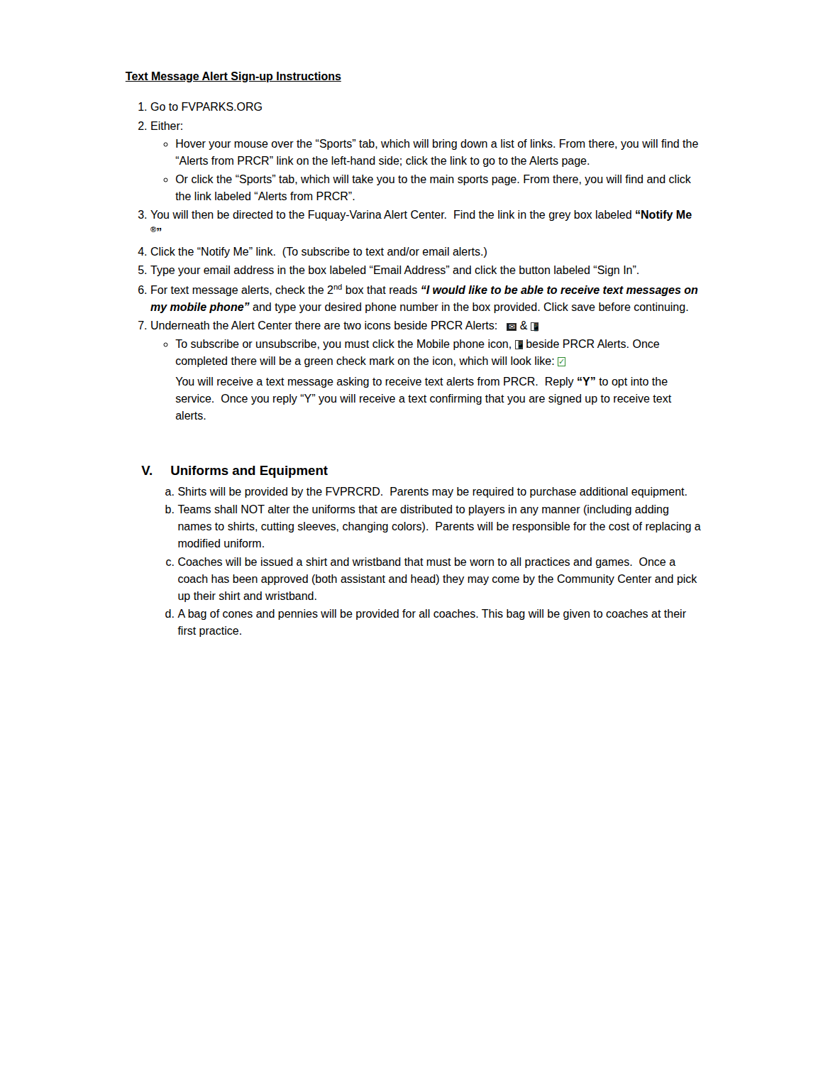Text Message Alert Sign-up Instructions
Go to FVPARKS.ORG
Either:
Hover your mouse over the “Sports” tab, which will bring down a list of links. From there, you will find the “Alerts from PRCR” link on the left-hand side; click the link to go to the Alerts page.
Or click the “Sports” tab, which will take you to the main sports page. From there, you will find and click the link labeled “Alerts from PRCR”.
You will then be directed to the Fuquay-Varina Alert Center. Find the link in the grey box labeled “Notify Me ®”
Click the “Notify Me” link. (To subscribe to text and/or email alerts.)
Type your email address in the box labeled “Email Address” and click the button labeled “Sign In”.
For text message alerts, check the 2nd box that reads “I would like to be able to receive text messages on my mobile phone” and type your desired phone number in the box provided. Click save before continuing.
Underneath the Alert Center there are two icons beside PRCR Alerts: ✉ & 📱
To subscribe or unsubscribe, you must click the Mobile phone icon, 📱 beside PRCR Alerts. Once completed there will be a green check mark on the icon, which will look like: ✓
You will receive a text message asking to receive text alerts from PRCR. Reply “Y” to opt into the service. Once you reply “Y” you will receive a text confirming that you are signed up to receive text alerts.
V. Uniforms and Equipment
Shirts will be provided by the FVPRCRD. Parents may be required to purchase additional equipment.
Teams shall NOT alter the uniforms that are distributed to players in any manner (including adding names to shirts, cutting sleeves, changing colors). Parents will be responsible for the cost of replacing a modified uniform.
Coaches will be issued a shirt and wristband that must be worn to all practices and games. Once a coach has been approved (both assistant and head) they may come by the Community Center and pick up their shirt and wristband.
A bag of cones and pennies will be provided for all coaches. This bag will be given to coaches at their first practice.